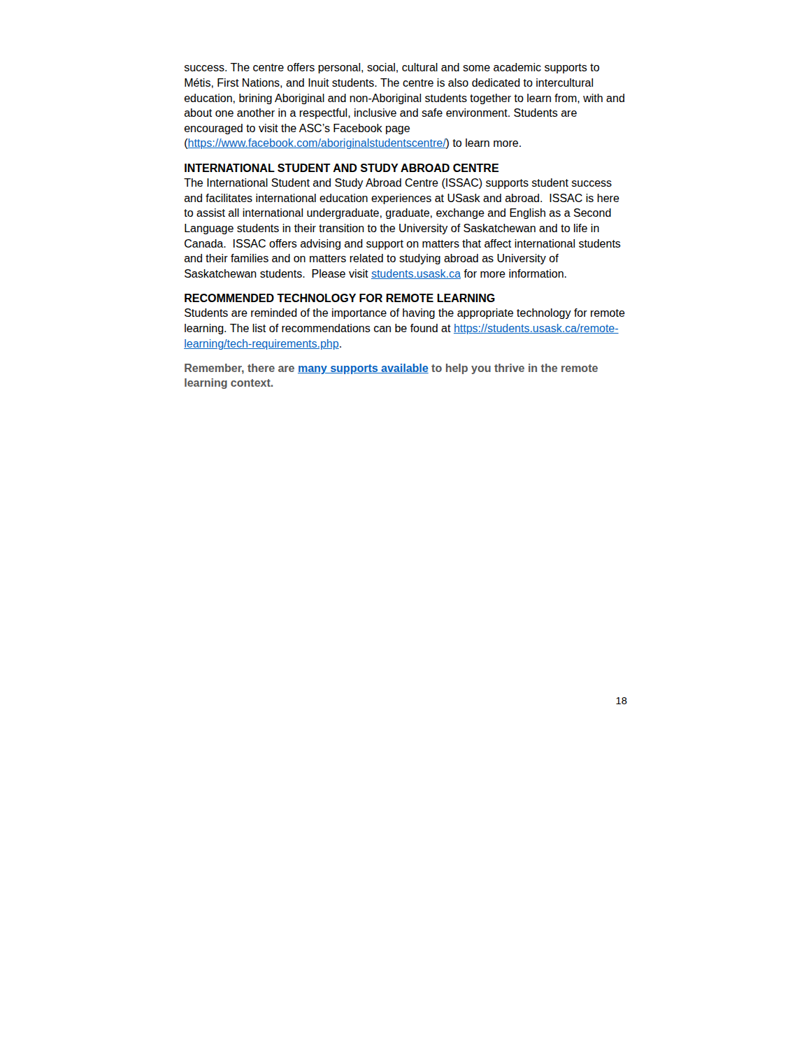success. The centre offers personal, social, cultural and some academic supports to Métis, First Nations, and Inuit students. The centre is also dedicated to intercultural education, brining Aboriginal and non-Aboriginal students together to learn from, with and about one another in a respectful, inclusive and safe environment. Students are encouraged to visit the ASC’s Facebook page (https://www.facebook.com/aboriginalstudentscentre/) to learn more.
INTERNATIONAL STUDENT AND STUDY ABROAD CENTRE
The International Student and Study Abroad Centre (ISSAC) supports student success and facilitates international education experiences at USask and abroad. ISSAC is here to assist all international undergraduate, graduate, exchange and English as a Second Language students in their transition to the University of Saskatchewan and to life in Canada. ISSAC offers advising and support on matters that affect international students and their families and on matters related to studying abroad as University of Saskatchewan students. Please visit students.usask.ca for more information.
RECOMMENDED TECHNOLOGY FOR REMOTE LEARNING
Students are reminded of the importance of having the appropriate technology for remote learning. The list of recommendations can be found at https://students.usask.ca/remote-learning/tech-requirements.php.
Remember, there are many supports available to help you thrive in the remote learning context.
18